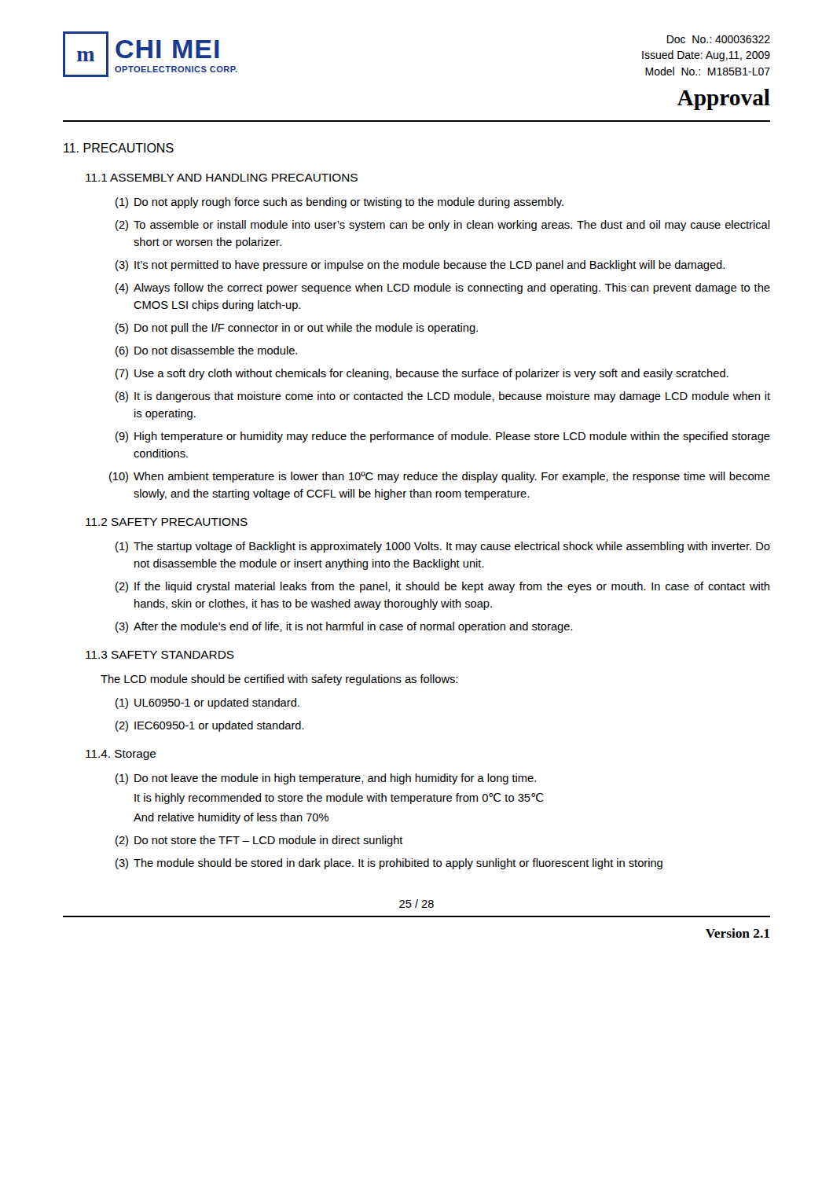m
CHI MEI
OPTOELECTRONICS CORP.
Doc No.: 400036322
Issued Date: Aug,11, 2009
Model No.: M185B1-L07
Approval
11. PRECAUTIONS
11.1 ASSEMBLY AND HANDLING PRECAUTIONS
(1) Do not apply rough force such as bending or twisting to the module during assembly.
(2) To assemble or install module into user’s system can be only in clean working areas. The dust and oil may cause electrical short or worsen the polarizer.
(3) It’s not permitted to have pressure or impulse on the module because the LCD panel and Backlight will be damaged.
(4) Always follow the correct power sequence when LCD module is connecting and operating. This can prevent damage to the CMOS LSI chips during latch-up.
(5) Do not pull the I/F connector in or out while the module is operating.
(6) Do not disassemble the module.
(7) Use a soft dry cloth without chemicals for cleaning, because the surface of polarizer is very soft and easily scratched.
(8) It is dangerous that moisture come into or contacted the LCD module, because moisture may damage LCD module when it is operating.
(9) High temperature or humidity may reduce the performance of module. Please store LCD module within the specified storage conditions.
(10) When ambient temperature is lower than 10ºC may reduce the display quality. For example, the response time will become slowly, and the starting voltage of CCFL will be higher than room temperature.
11.2 SAFETY PRECAUTIONS
(1) The startup voltage of Backlight is approximately 1000 Volts. It may cause electrical shock while assembling with inverter. Do not disassemble the module or insert anything into the Backlight unit.
(2) If the liquid crystal material leaks from the panel, it should be kept away from the eyes or mouth. In case of contact with hands, skin or clothes, it has to be washed away thoroughly with soap.
(3) After the module’s end of life, it is not harmful in case of normal operation and storage.
11.3 SAFETY STANDARDS
The LCD module should be certified with safety regulations as follows:
(1) UL60950-1 or updated standard.
(2) IEC60950-1 or updated standard.
11.4. Storage
(1)
Do not leave the module in high temperature, and high humidity for a long time.
It is highly recommended to store the module with temperature from 0℃ to 35℃
And relative humidity of less than 70%
(2) Do not store the TFT – LCD module in direct sunlight
(3) The module should be stored in dark place. It is prohibited to apply sunlight or fluorescent light in storing
25 / 28
Version 2.1